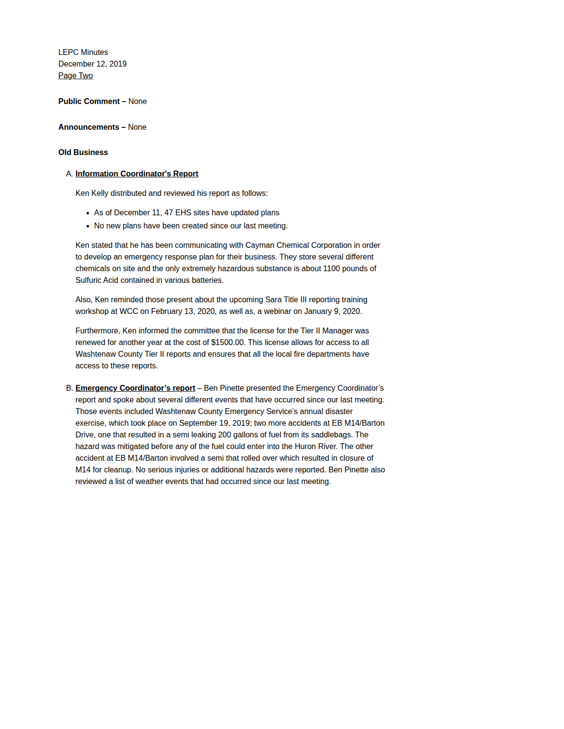LEPC Minutes
December 12, 2019
Page Two
Public Comment – None
Announcements – None
Old Business
Information Coordinator's Report
Ken Kelly distributed and reviewed his report as follows:
As of December 11, 47 EHS sites have updated plans
No new plans have been created since our last meeting.
Ken stated that he has been communicating with Cayman Chemical Corporation in order to develop an emergency response plan for their business. They store several different chemicals on site and the only extremely hazardous substance is about 1100 pounds of Sulfuric Acid contained in various batteries.
Also, Ken reminded those present about the upcoming Sara Title III reporting training workshop at WCC on February 13, 2020, as well as, a webinar on January 9, 2020.
Furthermore, Ken informed the committee that the license for the Tier II Manager was renewed for another year at the cost of $1500.00. This license allows for access to all Washtenaw County Tier II reports and ensures that all the local fire departments have access to these reports.
Emergency Coordinator’s report – Ben Pinette presented the Emergency Coordinator’s report and spoke about several different events that have occurred since our last meeting. Those events included Washtenaw County Emergency Service’s annual disaster exercise, which took place on September 19, 2019; two more accidents at EB M14/Barton Drive, one that resulted in a semi leaking 200 gallons of fuel from its saddlebags. The hazard was mitigated before any of the fuel could enter into the Huron River. The other accident at EB M14/Barton involved a semi that rolled over which resulted in closure of M14 for cleanup. No serious injuries or additional hazards were reported. Ben Pinette also reviewed a list of weather events that had occurred since our last meeting.